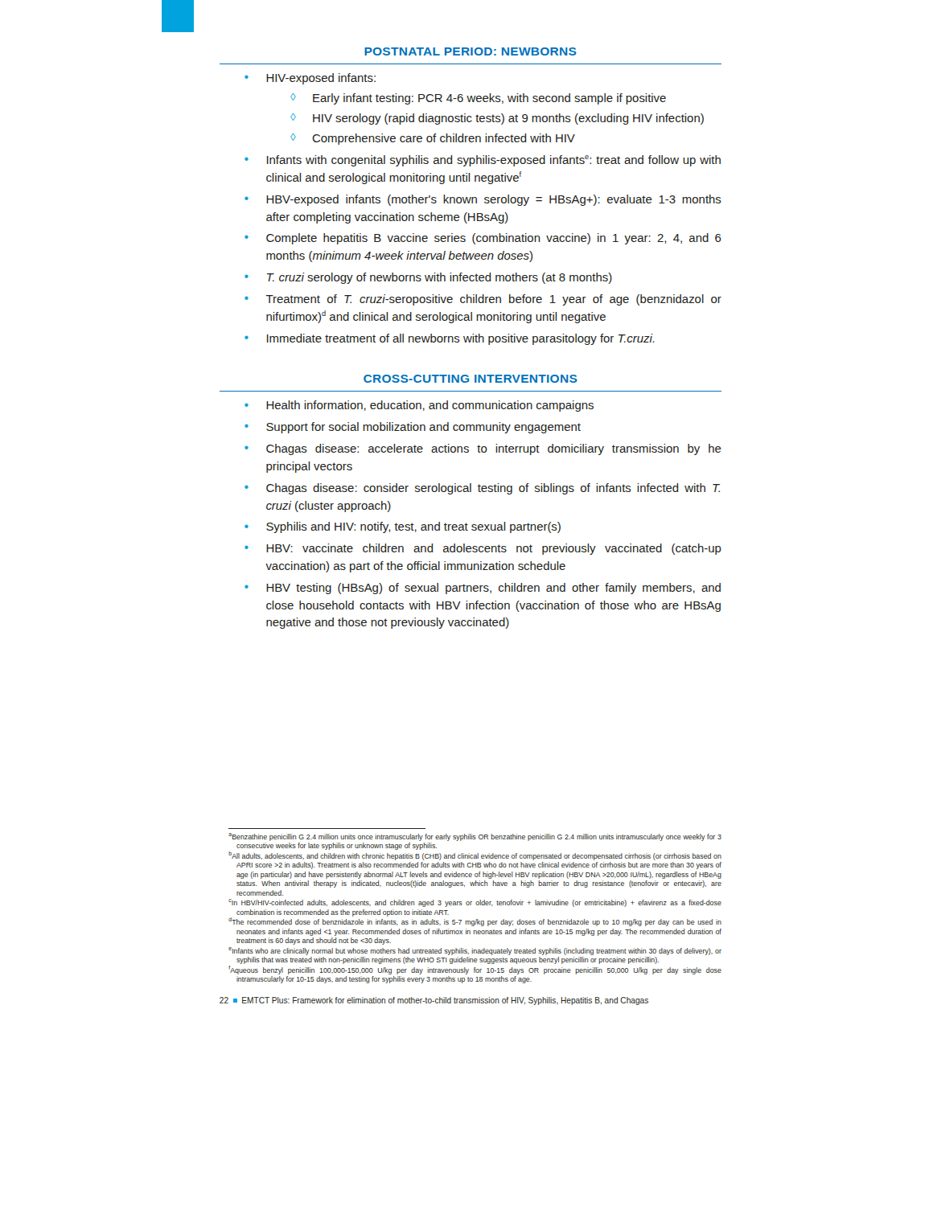Postnatal Period: Newborns
HIV-exposed infants:
Early infant testing: PCR 4-6 weeks, with second sample if positive
HIV serology (rapid diagnostic tests) at 9 months (excluding HIV infection)
Comprehensive care of children infected with HIV
Infants with congenital syphilis and syphilis-exposed infantse: treat and follow up with clinical and serological monitoring until negativef
HBV-exposed infants (mother's known serology = HBsAg+): evaluate 1-3 months after completing vaccination scheme (HBsAg)
Complete hepatitis B vaccine series (combination vaccine) in 1 year: 2, 4, and 6 months (minimum 4-week interval between doses)
T. cruzi serology of newborns with infected mothers (at 8 months)
Treatment of T. cruzi-seropositive children before 1 year of age (benznidazol or nifurtimox)d and clinical and serological monitoring until negative
Immediate treatment of all newborns with positive parasitology for T.cruzi.
Cross-cutting Interventions
Health information, education, and communication campaigns
Support for social mobilization and community engagement
Chagas disease: accelerate actions to interrupt domiciliary transmission by he principal vectors
Chagas disease: consider serological testing of siblings of infants infected with T. cruzi (cluster approach)
Syphilis and HIV: notify, test, and treat sexual partner(s)
HBV: vaccinate children and adolescents not previously vaccinated (catch-up vaccination) as part of the official immunization schedule
HBV testing (HBsAg) of sexual partners, children and other family members, and close household contacts with HBV infection (vaccination of those who are HBsAg negative and those not previously vaccinated)
aBenzathine penicillin G 2.4 million units once intramuscularly for early syphilis OR benzathine penicillin G 2.4 million units intramuscularly once weekly for 3 consecutive weeks for late syphilis or unknown stage of syphilis.
bAll adults, adolescents, and children with chronic hepatitis B (CHB) and clinical evidence of compensated or decompensated cirrhosis (or cirrhosis based on APRI score >2 in adults). Treatment is also recommended for adults with CHB who do not have clinical evidence of cirrhosis but are more than 30 years of age (in particular) and have persistently abnormal ALT levels and evidence of high-level HBV replication (HBV DNA >20,000 IU/mL), regardless of HBeAg status. When antiviral therapy is indicated, nucleos(t)ide analogues, which have a high barrier to drug resistance (tenofovir or entecavir), are recommended.
cIn HBV/HIV-coinfected adults, adolescents, and children aged 3 years or older, tenofovir + lamivudine (or emtricitabine) + efavirenz as a fixed-dose combination is recommended as the preferred option to initiate ART.
dThe recommended dose of benznidazole in infants, as in adults, is 5-7 mg/kg per day; doses of benznidazole up to 10 mg/kg per day can be used in neonates and infants aged <1 year. Recommended doses of nifurtimox in neonates and infants are 10-15 mg/kg per day. The recommended duration of treatment is 60 days and should not be <30 days.
eInfants who are clinically normal but whose mothers had untreated syphilis, inadequately treated syphilis (including treatment within 30 days of delivery), or syphilis that was treated with non-penicillin regimens (the WHO STI guideline suggests aqueous benzyl penicillin or procaine penicillin).
fAqueous benzyl penicillin 100,000-150,000 U/kg per day intravenously for 10-15 days OR procaine penicillin 50,000 U/kg per day single dose intramuscularly for 10-15 days, and testing for syphilis every 3 months up to 18 months of age.
22 EMTCT Plus: Framework for elimination of mother-to-child transmission of HIV, Syphilis, Hepatitis B, and Chagas